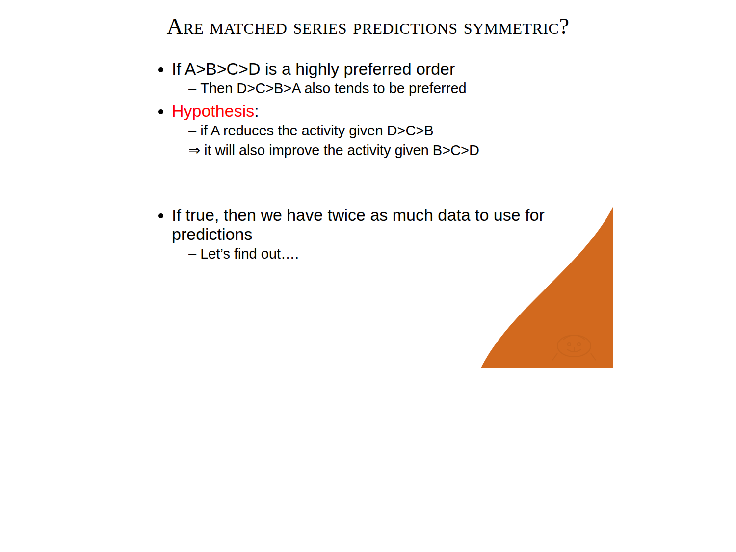Are matched series predictions symmetric?
If A>B>C>D is a highly preferred order
Then D>C>B>A also tends to be preferred
Hypothesis:
if A reduces the activity given D>C>B
⇒ it will also improve the activity given B>C>D
If true, then we have twice as much data to use for predictions
Let’s find out….